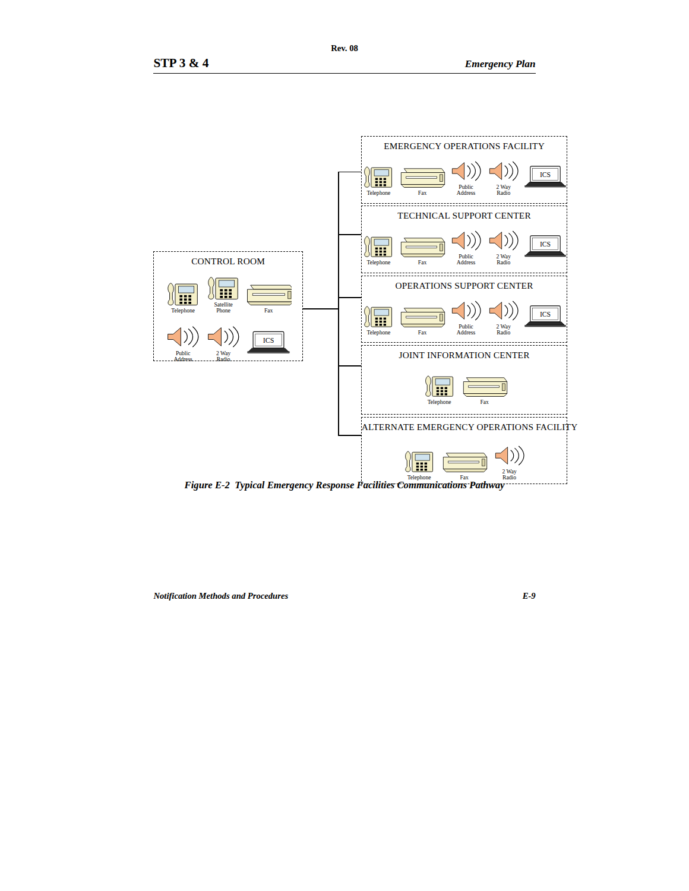Rev. 08
STP 3 & 4
Emergency Plan
ICS
CONTROL ROOM
Telephone
Satellite
Phone
Fax
Public
Address
2 Way
Radio
EMERGENCY OPERATIONS FACILITY
Telephone
Fax
Public
Address
2 Way
Radio
TECHNICAL SUPPORT CENTER
Telephone
Fax
Public
Address
2 Way
Radio
OPERATIONS SUPPORT CENTER
Telephone
Fax
Public
Address
2 Way
Radio
JOINT INFORMATION CENTER
Telephone
Fax
ALTERNATE EMERGENCY OPERATIONS FACILITY
Telephone
Fax
2 Way
Radio
Figure E-2 Typical Emergency Response Facilities Communications Pathway
Notification Methods and Procedures
E-9